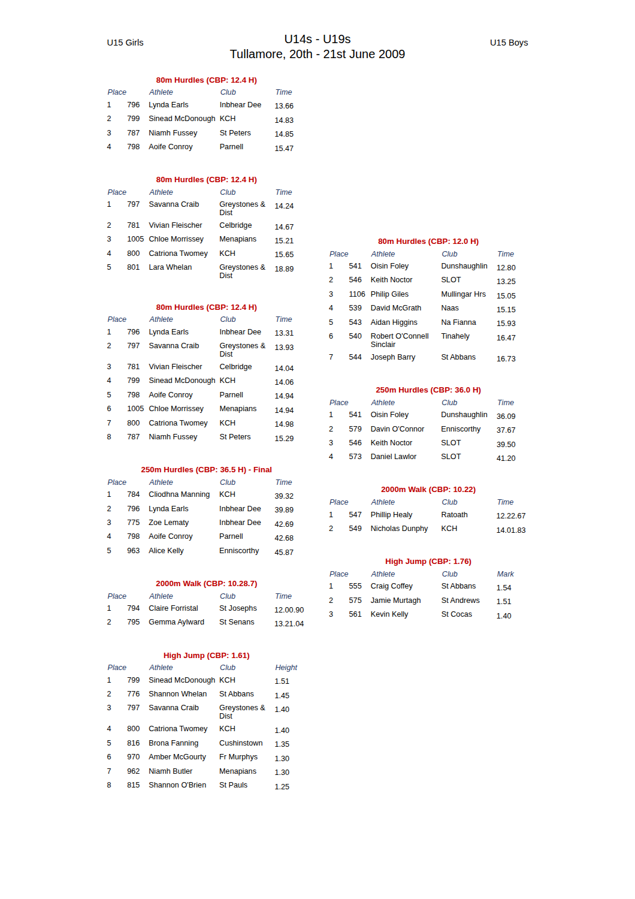U15 Girls
U14s - U19s
Tullamore, 20th - 21st June 2009
U15 Boys
80m Hurdles (CBP: 12.4 H)
| Place | | Athlete | Club | Time |
| --- | --- | --- | --- | --- |
| 1 | 796 | Lynda Earls | Inbhear Dee | 13.66 |
| 2 | 799 | Sinead McDonough | KCH | 14.83 |
| 3 | 787 | Niamh Fussey | St Peters | 14.85 |
| 4 | 798 | Aoife Conroy | Parnell | 15.47 |
80m Hurdles (CBP: 12.4 H)
| Place | | Athlete | Club | Time |
| --- | --- | --- | --- | --- |
| 1 | 797 | Savanna Craib | Greystones & Dist | 14.24 |
| 2 | 781 | Vivian Fleischer | Celbridge | 14.67 |
| 3 | 1005 | Chloe Morrissey | Menapians | 15.21 |
| 4 | 800 | Catriona Twomey | KCH | 15.65 |
| 5 | 801 | Lara Whelan | Greystones & Dist | 18.89 |
80m Hurdles (CBP: 12.4 H)
| Place | | Athlete | Club | Time |
| --- | --- | --- | --- | --- |
| 1 | 796 | Lynda Earls | Inbhear Dee | 13.31 |
| 2 | 797 | Savanna Craib | Greystones & Dist | 13.93 |
| 3 | 781 | Vivian Fleischer | Celbridge | 14.04 |
| 4 | 799 | Sinead McDonough | KCH | 14.06 |
| 5 | 798 | Aoife Conroy | Parnell | 14.94 |
| 6 | 1005 | Chloe Morrissey | Menapians | 14.94 |
| 7 | 800 | Catriona Twomey | KCH | 14.98 |
| 8 | 787 | Niamh Fussey | St Peters | 15.29 |
250m Hurdles (CBP: 36.5 H) - Final
| Place | | Athlete | Club | Time |
| --- | --- | --- | --- | --- |
| 1 | 784 | Cliodhna Manning | KCH | 39.32 |
| 2 | 796 | Lynda Earls | Inbhear Dee | 39.89 |
| 3 | 775 | Zoe Lematy | Inbhear Dee | 42.69 |
| 4 | 798 | Aoife Conroy | Parnell | 42.68 |
| 5 | 963 | Alice Kelly | Enniscorthy | 45.87 |
2000m Walk (CBP: 10.28.7)
| Place | | Athlete | Club | Time |
| --- | --- | --- | --- | --- |
| 1 | 794 | Claire Forristal | St Josephs | 12.00.90 |
| 2 | 795 | Gemma Aylward | St Senans | 13.21.04 |
High Jump (CBP: 1.61)
| Place | | Athlete | Club | Height |
| --- | --- | --- | --- | --- |
| 1 | 799 | Sinead McDonough | KCH | 1.51 |
| 2 | 776 | Shannon Whelan | St Abbans | 1.45 |
| 3 | 797 | Savanna Craib | Greystones & Dist | 1.40 |
| 4 | 800 | Catriona Twomey | KCH | 1.40 |
| 5 | 816 | Brona Fanning | Cushinstown | 1.35 |
| 6 | 970 | Amber McGourty | Fr Murphys | 1.30 |
| 7 | 962 | Niamh Butler | Menapians | 1.30 |
| 8 | 815 | Shannon O'Brien | St Pauls | 1.25 |
80m Hurdles (CBP: 12.0 H)
| Place | | Athlete | Club | Time |
| --- | --- | --- | --- | --- |
| 1 | 541 | Oisin Foley | Dunshaughlin | 12.80 |
| 2 | 546 | Keith Noctor | SLOT | 13.25 |
| 3 | 1106 | Philip Giles | Mullingar Hrs | 15.05 |
| 4 | 539 | David McGrath | Naas | 15.15 |
| 5 | 543 | Aidan Higgins | Na Fianna | 15.93 |
| 6 | 540 | Robert O'Connell Sinclair | Tinahely | 16.47 |
| 7 | 544 | Joseph Barry | St Abbans | 16.73 |
250m Hurdles (CBP: 36.0 H)
| Place | | Athlete | Club | Time |
| --- | --- | --- | --- | --- |
| 1 | 541 | Oisin Foley | Dunshaughlin | 36.09 |
| 2 | 579 | Davin O'Connor | Enniscorthy | 37.67 |
| 3 | 546 | Keith Noctor | SLOT | 39.50 |
| 4 | 573 | Daniel Lawlor | SLOT | 41.20 |
2000m Walk (CBP: 10.22)
| Place | | Athlete | Club | Time |
| --- | --- | --- | --- | --- |
| 1 | 547 | Phillip Healy | Ratoath | 12.22.67 |
| 2 | 549 | Nicholas Dunphy | KCH | 14.01.83 |
High Jump (CBP: 1.76)
| Place | | Athlete | Club | Mark |
| --- | --- | --- | --- | --- |
| 1 | 555 | Craig Coffey | St Abbans | 1.54 |
| 2 | 575 | Jamie Murtagh | St Andrews | 1.51 |
| 3 | 561 | Kevin Kelly | St Cocas | 1.40 |